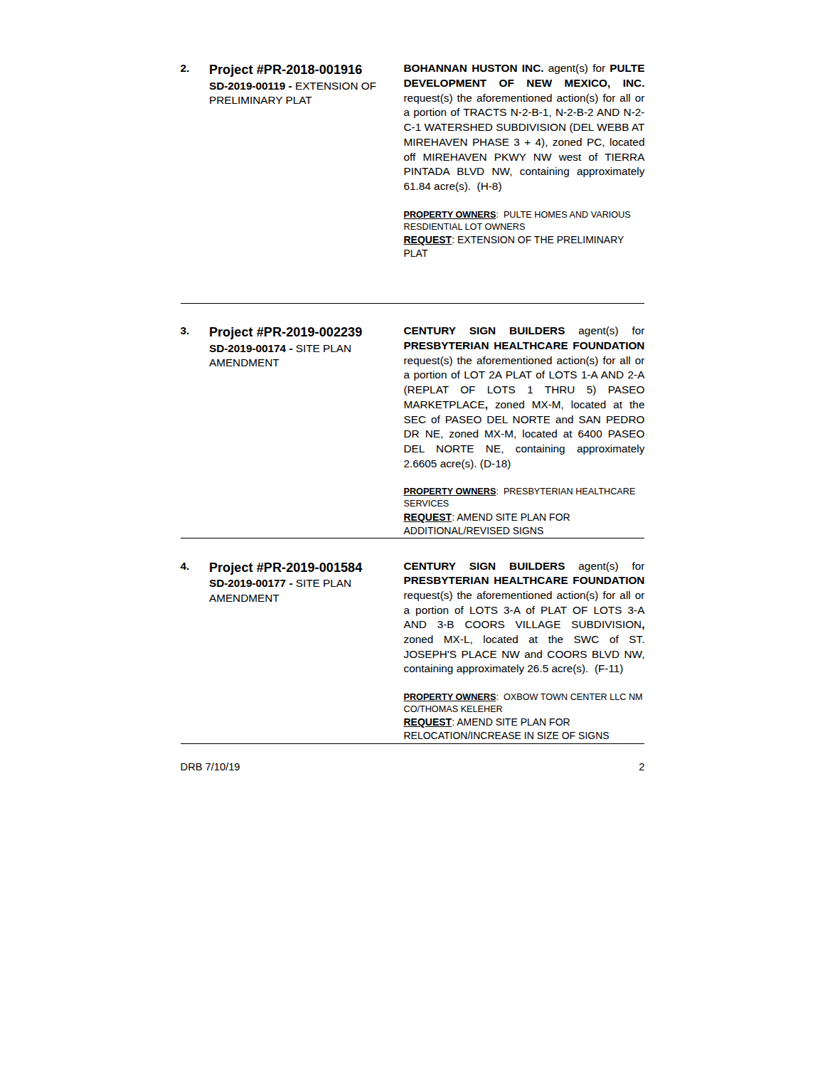| 2. | Project #PR-2018-001916 SD-2019-00119 - EXTENSION OF PRELIMINARY PLAT | BOHANNAN HUSTON INC. agent(s) for PULTE DEVELOPMENT OF NEW MEXICO, INC. request(s) the aforementioned action(s) for all or a portion of TRACTS N-2-B-1, N-2-B-2 AND N-2-C-1 WATERSHED SUBDIVISION (DEL WEBB AT MIREHAVEN PHASE 3 + 4), zoned PC, located off MIREHAVEN PKWY NW west of TIERRA PINTADA BLVD NW, containing approximately 61.84 acre(s). (H-8) PROPERTY OWNERS : PULTE HOMES AND VARIOUS RESDIENTIAL LOT OWNERS REQUEST : EXTENSION OF THE PRELIMINARY PLAT |
| 3. | Project #PR-2019-002239 SD-2019-00174 - SITE PLAN AMENDMENT | CENTURY SIGN BUILDERS agent(s) for PRESBYTERIAN HEALTHCARE FOUNDATION request(s) the aforementioned action(s) for all or a portion of LOT 2A PLAT of LOTS 1-A AND 2-A (REPLAT OF LOTS 1 THRU 5) PASEO MARKETPLACE , zoned MX-M, located at the SEC of PASEO DEL NORTE and SAN PEDRO DR NE, zoned MX-M, located at 6400 PASEO DEL NORTE NE, containing approximately 2.6605 acre(s). (D-18) PROPERTY OWNERS : PRESBYTERIAN HEALTHCARE SERVICES REQUEST : AMEND SITE PLAN FOR ADDITIONAL/REVISED SIGNS |
| 4. | Project #PR-2019-001584 SD-2019-00177 - SITE PLAN AMENDMENT | CENTURY SIGN BUILDERS agent(s) for PRESBYTERIAN HEALTHCARE FOUNDATION request(s) the aforementioned action(s) for all or a portion of LOTS 3-A of PLAT OF LOTS 3-A AND 3-B COORS VILLAGE SUBDIVISION , zoned MX-L, located at the SWC of ST. JOSEPH'S PLACE NW and COORS BLVD NW, containing approximately 26.5 acre(s). (F-11) PROPERTY OWNERS : OXBOW TOWN CENTER LLC NM CO/THOMAS KELEHER REQUEST : AMEND SITE PLAN FOR RELOCATION/INCREASE IN SIZE OF SIGNS |
DRB 7/10/19
2